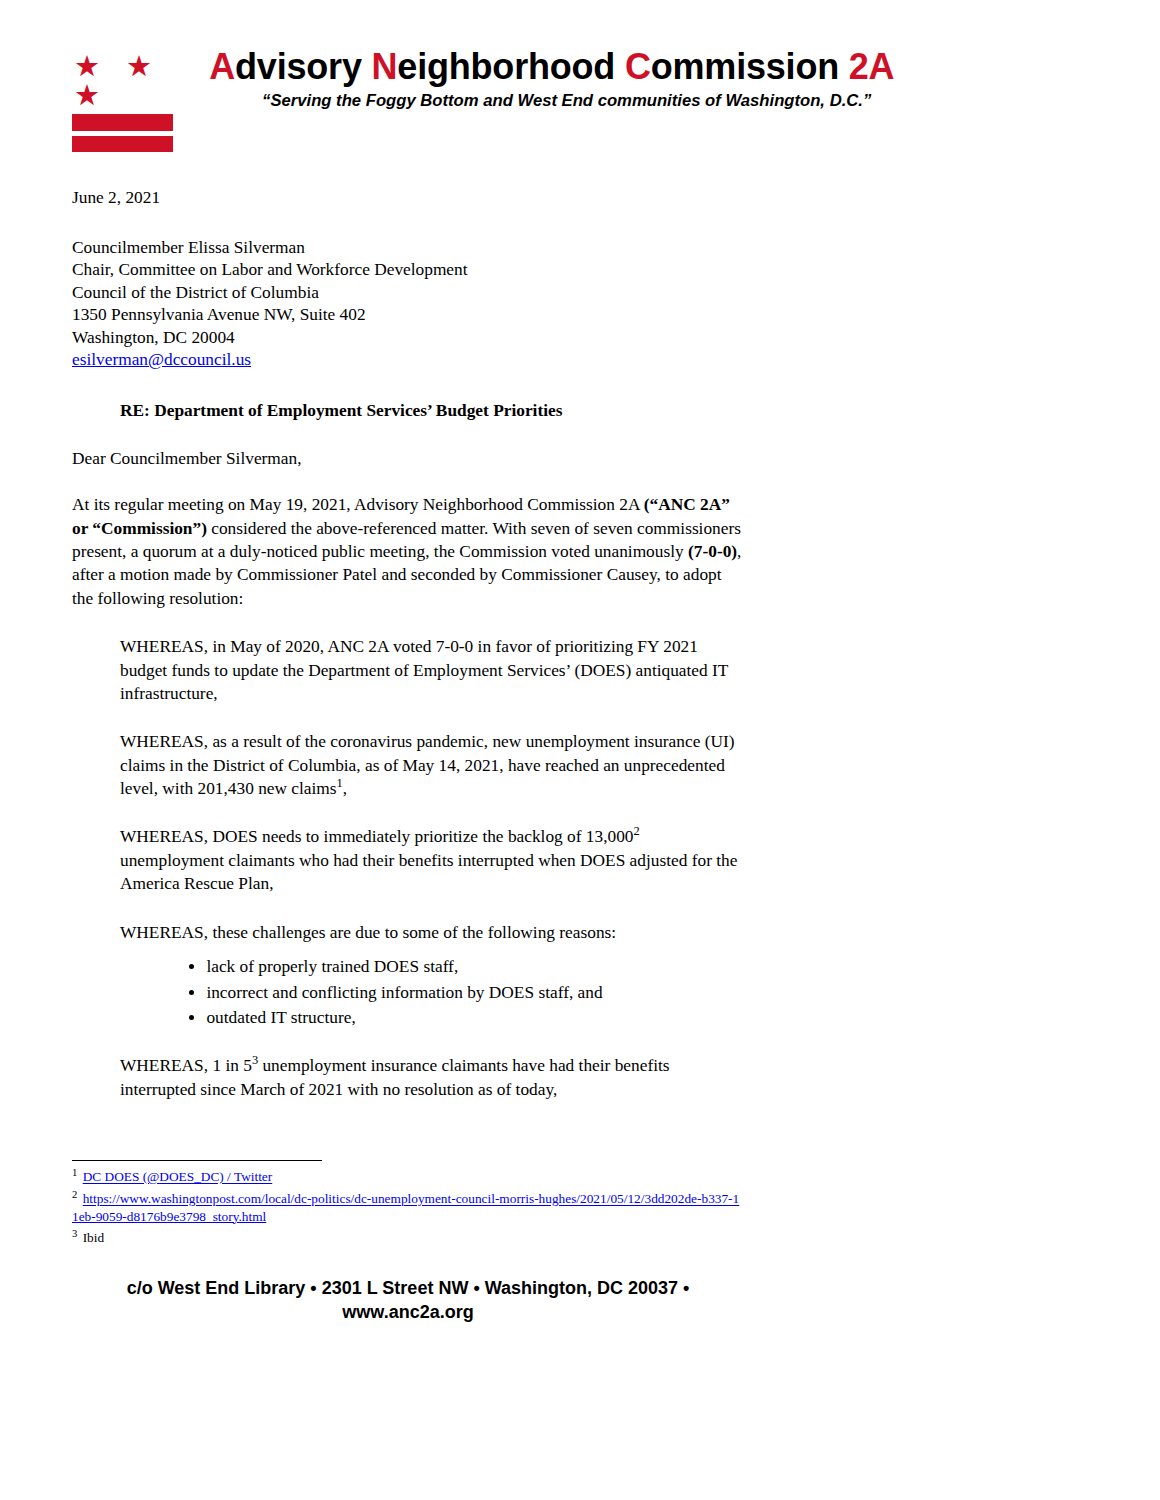★ ★ ★
Advisory Neighborhood Commission 2A
“Serving the Foggy Bottom and West End communities of Washington, D.C.”
June 2, 2021
Councilmember Elissa Silverman
Chair, Committee on Labor and Workforce Development
Council of the District of Columbia
1350 Pennsylvania Avenue NW, Suite 402
Washington, DC 20004
esilverman@dccouncil.us
RE: Department of Employment Services’ Budget Priorities
Dear Councilmember Silverman,
At its regular meeting on May 19, 2021, Advisory Neighborhood Commission 2A (“ANC 2A” or “Commission”) considered the above-referenced matter. With seven of seven commissioners present, a quorum at a duly-noticed public meeting, the Commission voted unanimously (7-0-0), after a motion made by Commissioner Patel and seconded by Commissioner Causey, to adopt the following resolution:
WHEREAS, in May of 2020, ANC 2A voted 7-0-0 in favor of prioritizing FY 2021 budget funds to update the Department of Employment Services’ (DOES) antiquated IT infrastructure,
WHEREAS, as a result of the coronavirus pandemic, new unemployment insurance (UI) claims in the District of Columbia, as of May 14, 2021, have reached an unprecedented level, with 201,430 new claims1,
WHEREAS, DOES needs to immediately prioritize the backlog of 13,0002 unemployment claimants who had their benefits interrupted when DOES adjusted for the America Rescue Plan,
WHEREAS, these challenges are due to some of the following reasons:
lack of properly trained DOES staff,
incorrect and conflicting information by DOES staff, and
outdated IT structure,
WHEREAS, 1 in 53 unemployment insurance claimants have had their benefits interrupted since March of 2021 with no resolution as of today,
1 DC DOES (@DOES_DC) / Twitter
2 https://www.washingtonpost.com/local/dc-politics/dc-unemployment-council-morris-hughes/2021/05/12/3dd202de-b337-11eb-9059-d8176b9e3798_story.html
3 Ibid
c/o West End Library • 2301 L Street NW • Washington, DC 20037 • www.anc2a.org